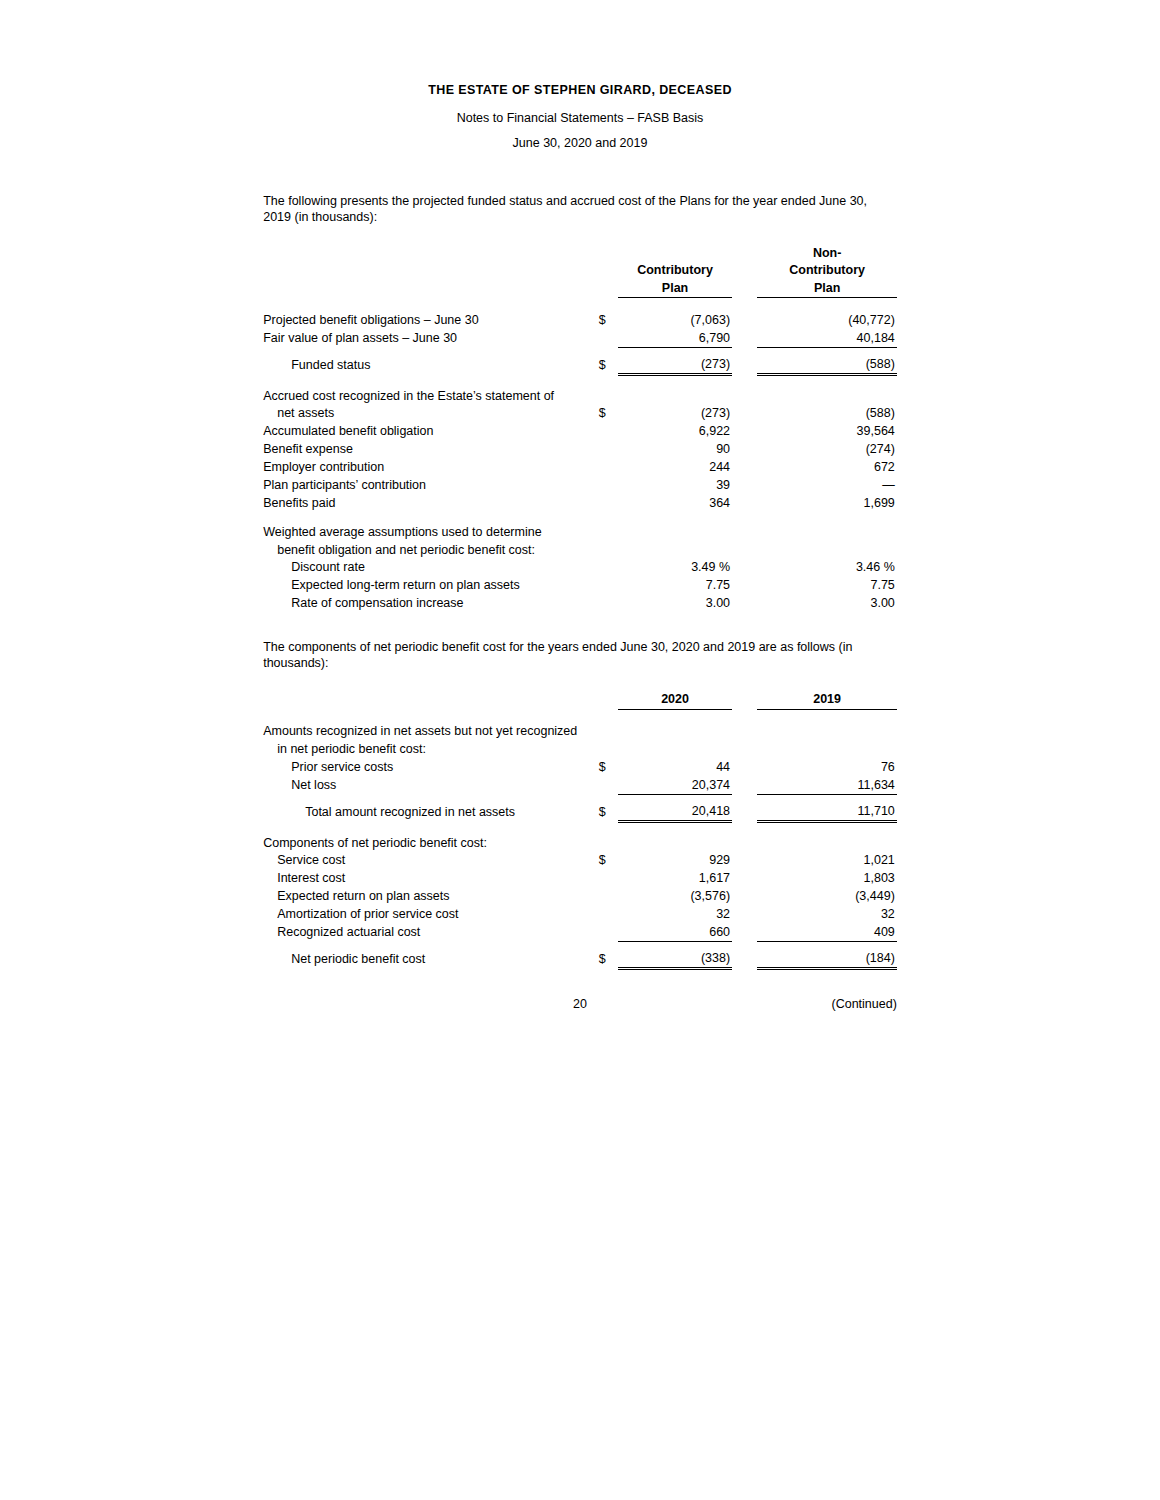THE ESTATE OF STEPHEN GIRARD, DECEASED
Notes to Financial Statements – FASB Basis
June 30, 2020 and 2019
The following presents the projected funded status and accrued cost of the Plans for the year ended June 30, 2019 (in thousands):
| | | | | Non- |
| | | Contributory | | Contributory |
| | | Plan | | Plan |
| Projected benefit obligations – June 30 | $ | (7,063) | | (40,772) |
| Fair value of plan assets – June 30 | | 6,790 | | 40,184 |
| Funded status | $ | (273) | | (588) |
| Accrued cost recognized in the Estate’s statement of | | | | |
| net assets | $ | (273) | | (588) |
| Accumulated benefit obligation | | 6,922 | | 39,564 |
| Benefit expense | | 90 | | (274) |
| Employer contribution | | 244 | | 672 |
| Plan participants’ contribution | | 39 | | — |
| Benefits paid | | 364 | | 1,699 |
| Weighted average assumptions used to determine | | | | |
| benefit obligation and net periodic benefit cost: | | | | |
| Discount rate | | 3.49 % | | 3.46 % |
| Expected long-term return on plan assets | | 7.75 | | 7.75 |
| Rate of compensation increase | | 3.00 | | 3.00 |
The components of net periodic benefit cost for the years ended June 30, 2020 and 2019 are as follows (in thousands):
| | | 2020 | | 2019 |
| Amounts recognized in net assets but not yet recognized | | | | |
| in net periodic benefit cost: | | | | |
| Prior service costs | $ | 44 | | 76 |
| Net loss | | 20,374 | | 11,634 |
| Total amount recognized in net assets | $ | 20,418 | | 11,710 |
| Components of net periodic benefit cost: | | | | |
| Service cost | $ | 929 | | 1,021 |
| Interest cost | | 1,617 | | 1,803 |
| Expected return on plan assets | | (3,576) | | (3,449) |
| Amortization of prior service cost | | 32 | | 32 |
| Recognized actuarial cost | | 660 | | 409 |
| Net periodic benefit cost | $ | (338) | | (184) |
20
(Continued)